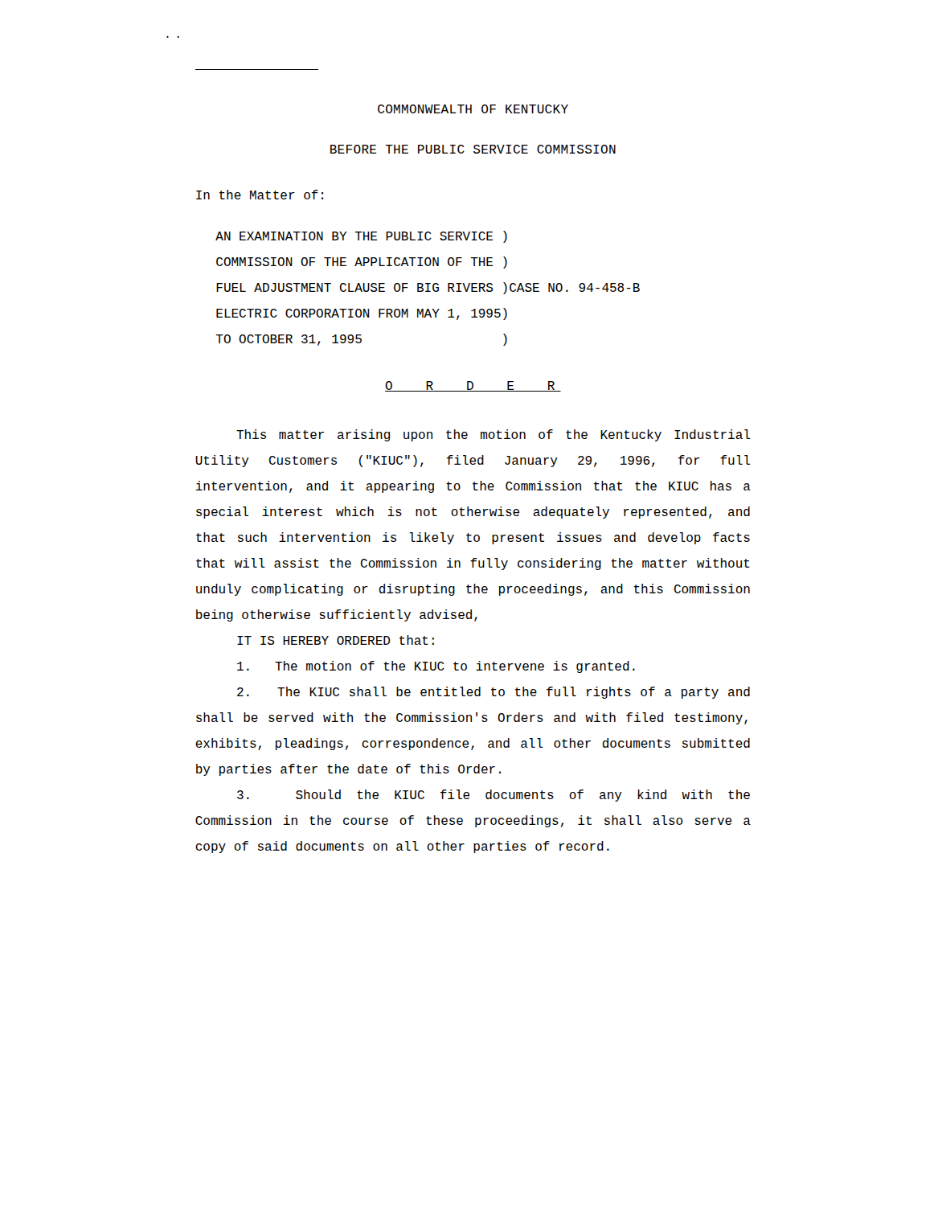..
COMMONWEALTH OF KENTUCKY
BEFORE THE PUBLIC SERVICE COMMISSION
In the Matter of:
| AN EXAMINATION BY THE PUBLIC SERVICE | ) | |
| COMMISSION OF THE APPLICATION OF THE | ) | |
| FUEL ADJUSTMENT CLAUSE OF BIG RIVERS | ) | CASE NO. 94-458-B |
| ELECTRIC CORPORATION FROM MAY 1, 1995 | ) | |
| TO OCTOBER 31, 1995 | ) | |
O R D E R
This matter arising upon the motion of the Kentucky Industrial Utility Customers ("KIUC"), filed January 29, 1996, for full intervention, and it appearing to the Commission that the KIUC has a special interest which is not otherwise adequately represented, and that such intervention is likely to present issues and develop facts that will assist the Commission in fully considering the matter without unduly complicating or disrupting the proceedings, and this Commission being otherwise sufficiently advised,
IT IS HEREBY ORDERED that:
1. The motion of the KIUC to intervene is granted.
2. The KIUC shall be entitled to the full rights of a party and shall be served with the Commission's Orders and with filed testimony, exhibits, pleadings, correspondence, and all other documents submitted by parties after the date of this Order.
3. Should the KIUC file documents of any kind with the Commission in the course of these proceedings, it shall also serve a copy of said documents on all other parties of record.